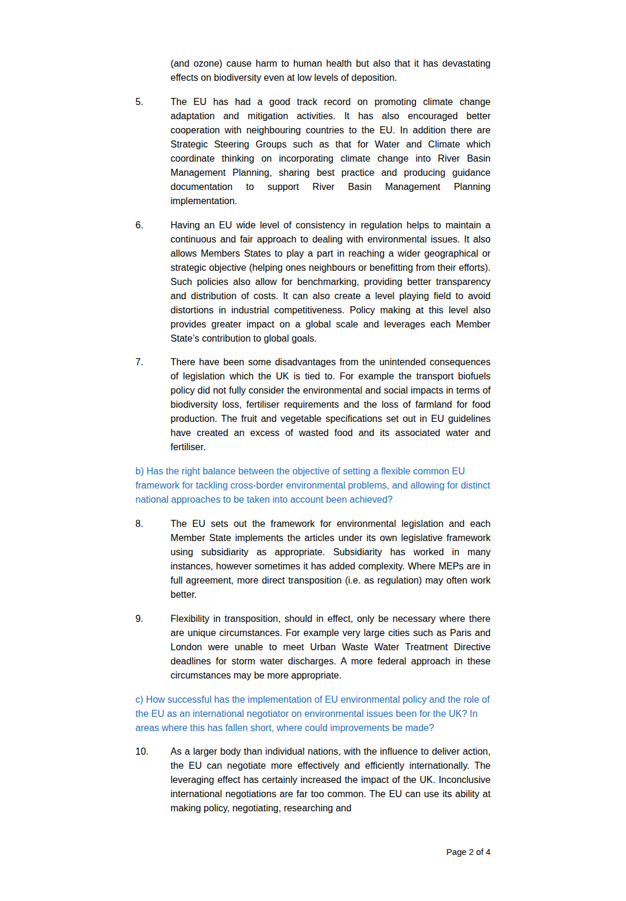(and ozone) cause harm to human health but also that it has devastating effects on biodiversity even at low levels of deposition.
5.
The EU has had a good track record on promoting climate change adaptation and mitigation activities. It has also encouraged better cooperation with neighbouring countries to the EU. In addition there are Strategic Steering Groups such as that for Water and Climate which coordinate thinking on incorporating climate change into River Basin Management Planning, sharing best practice and producing guidance documentation to support River Basin Management Planning implementation.
6.
Having an EU wide level of consistency in regulation helps to maintain a continuous and fair approach to dealing with environmental issues. It also allows Members States to play a part in reaching a wider geographical or strategic objective (helping ones neighbours or benefitting from their efforts). Such policies also allow for benchmarking, providing better transparency and distribution of costs. It can also create a level playing field to avoid distortions in industrial competitiveness. Policy making at this level also provides greater impact on a global scale and leverages each Member State’s contribution to global goals.
7.
There have been some disadvantages from the unintended consequences of legislation which the UK is tied to. For example the transport biofuels policy did not fully consider the environmental and social impacts in terms of biodiversity loss, fertiliser requirements and the loss of farmland for food production. The fruit and vegetable specifications set out in EU guidelines have created an excess of wasted food and its associated water and fertiliser.
b) Has the right balance between the objective of setting a flexible common EU framework for tackling cross-border environmental problems, and allowing for distinct national approaches to be taken into account been achieved?
8.
The EU sets out the framework for environmental legislation and each Member State implements the articles under its own legislative framework using subsidiarity as appropriate. Subsidiarity has worked in many instances, however sometimes it has added complexity. Where MEPs are in full agreement, more direct transposition (i.e. as regulation) may often work better.
9.
Flexibility in transposition, should in effect, only be necessary where there are unique circumstances. For example very large cities such as Paris and London were unable to meet Urban Waste Water Treatment Directive deadlines for storm water discharges. A more federal approach in these circumstances may be more appropriate.
c) How successful has the implementation of EU environmental policy and the role of the EU as an international negotiator on environmental issues been for the UK? In areas where this has fallen short, where could improvements be made?
10.
As a larger body than individual nations, with the influence to deliver action, the EU can negotiate more effectively and efficiently internationally. The leveraging effect has certainly increased the impact of the UK. Inconclusive international negotiations are far too common. The EU can use its ability at making policy, negotiating, researching and
Page 2 of 4